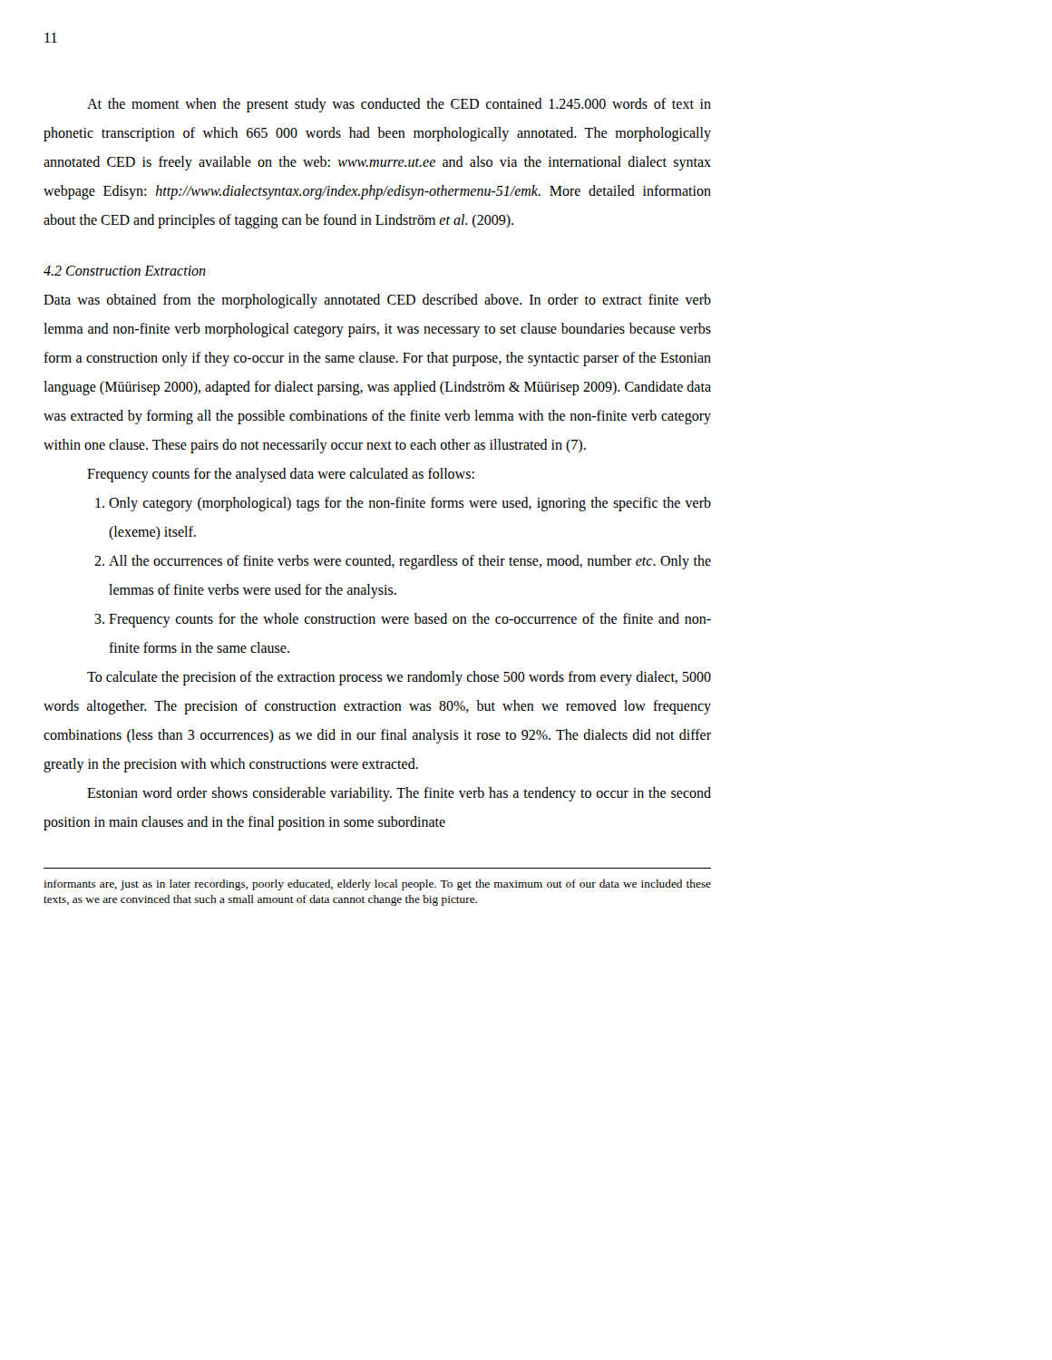11
At the moment when the present study was conducted the CED contained 1.245.000 words of text in phonetic transcription of which 665 000 words had been morphologically annotated. The morphologically annotated CED is freely available on the web: www.murre.ut.ee and also via the international dialect syntax webpage Edisyn: http://www.dialectsyntax.org/index.php/edisyn-othermenu-51/emk. More detailed information about the CED and principles of tagging can be found in Lindström et al. (2009).
4.2 Construction Extraction
Data was obtained from the morphologically annotated CED described above. In order to extract finite verb lemma and non-finite verb morphological category pairs, it was necessary to set clause boundaries because verbs form a construction only if they co-occur in the same clause. For that purpose, the syntactic parser of the Estonian language (Müürisep 2000), adapted for dialect parsing, was applied (Lindström & Müürisep 2009). Candidate data was extracted by forming all the possible combinations of the finite verb lemma with the non-finite verb category within one clause. These pairs do not necessarily occur next to each other as illustrated in (7).
Frequency counts for the analysed data were calculated as follows:
Only category (morphological) tags for the non-finite forms were used, ignoring the specific the verb (lexeme) itself.
All the occurrences of finite verbs were counted, regardless of their tense, mood, number etc. Only the lemmas of finite verbs were used for the analysis.
Frequency counts for the whole construction were based on the co-occurrence of the finite and non-finite forms in the same clause.
To calculate the precision of the extraction process we randomly chose 500 words from every dialect, 5000 words altogether. The precision of construction extraction was 80%, but when we removed low frequency combinations (less than 3 occurrences) as we did in our final analysis it rose to 92%. The dialects did not differ greatly in the precision with which constructions were extracted.
Estonian word order shows considerable variability. The finite verb has a tendency to occur in the second position in main clauses and in the final position in some subordinate
informants are, just as in later recordings, poorly educated, elderly local people. To get the maximum out of our data we included these texts, as we are convinced that such a small amount of data cannot change the big picture.